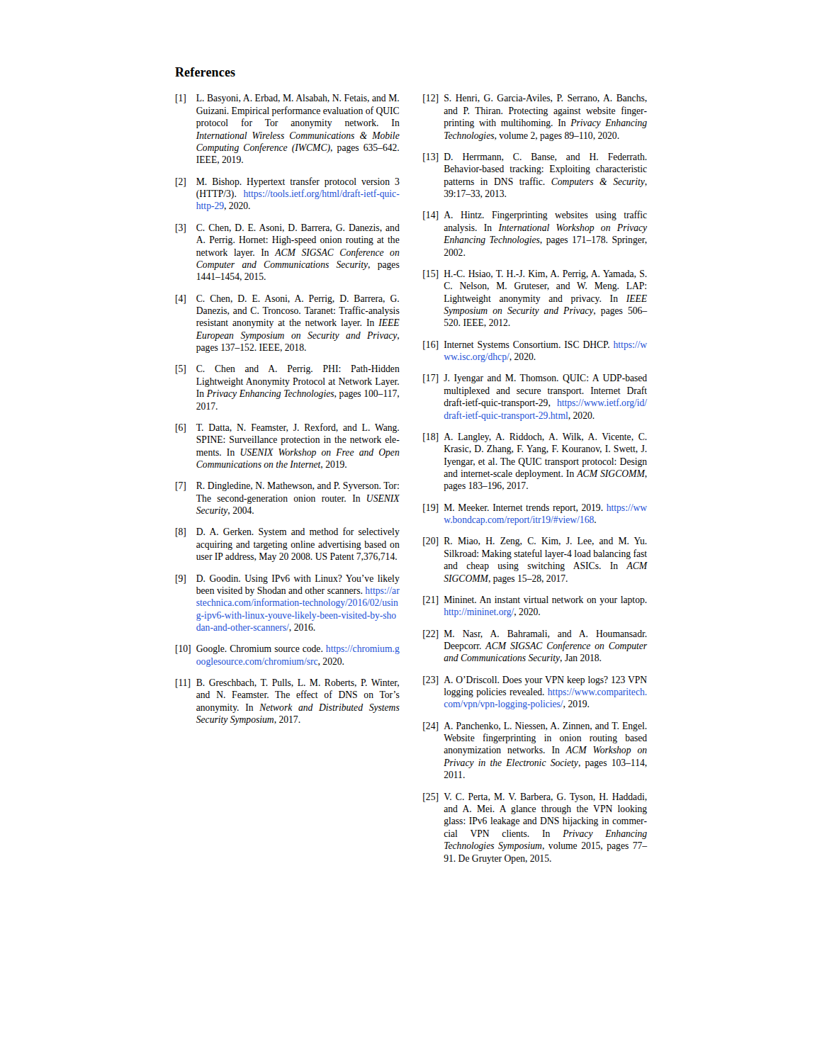References
[1] L. Basyoni, A. Erbad, M. Alsabah, N. Fetais, and M. Guizani. Empirical performance evaluation of QUIC protocol for Tor anonymity network. In International Wireless Communications & Mobile Computing Conference (IWCMC), pages 635–642. IEEE, 2019.
[2] M. Bishop. Hypertext transfer protocol version 3 (HTTP/3). https://tools.ietf.org/html/draft-ietf-quic-http-29, 2020.
[3] C. Chen, D. E. Asoni, D. Barrera, G. Danezis, and A. Perrig. Hornet: High-speed onion routing at the network layer. In ACM SIGSAC Conference on Computer and Communications Security, pages 1441–1454, 2015.
[4] C. Chen, D. E. Asoni, A. Perrig, D. Barrera, G. Danezis, and C. Troncoso. Taranet: Traffic-analysis resistant anonymity at the network layer. In IEEE European Symposium on Security and Privacy, pages 137–152. IEEE, 2018.
[5] C. Chen and A. Perrig. PHI: Path-Hidden Lightweight Anonymity Protocol at Network Layer. In Privacy Enhancing Technologies, pages 100–117, 2017.
[6] T. Datta, N. Feamster, J. Rexford, and L. Wang. SPINE: Surveillance protection in the network elements. In USENIX Workshop on Free and Open Communications on the Internet, 2019.
[7] R. Dingledine, N. Mathewson, and P. Syverson. Tor: The second-generation onion router. In USENIX Security, 2004.
[8] D. A. Gerken. System and method for selectively acquiring and targeting online advertising based on user IP address, May 20 2008. US Patent 7,376,714.
[9] D. Goodin. Using IPv6 with Linux? You’ve likely been visited by Shodan and other scanners. https://arstechnica.com/information-technology/2016/02/using-ipv6-with-linux-youve-likely-been-visited-by-shodan-and-other-scanners/, 2016.
[10] Google. Chromium source code. https://chromium.googlesource.com/chromium/src, 2020.
[11] B. Greschbach, T. Pulls, L. M. Roberts, P. Winter, and N. Feamster. The effect of DNS on Tor’s anonymity. In Network and Distributed Systems Security Symposium, 2017.
[12] S. Henri, G. Garcia-Aviles, P. Serrano, A. Banchs, and P. Thiran. Protecting against website fingerprinting with multihoming. In Privacy Enhancing Technologies, volume 2, pages 89–110, 2020.
[13] D. Herrmann, C. Banse, and H. Federrath. Behavior-based tracking: Exploiting characteristic patterns in DNS traffic. Computers & Security, 39:17–33, 2013.
[14] A. Hintz. Fingerprinting websites using traffic analysis. In International Workshop on Privacy Enhancing Technologies, pages 171–178. Springer, 2002.
[15] H.-C. Hsiao, T. H.-J. Kim, A. Perrig, A. Yamada, S. C. Nelson, M. Gruteser, and W. Meng. LAP: Lightweight anonymity and privacy. In IEEE Symposium on Security and Privacy, pages 506–520. IEEE, 2012.
[16] Internet Systems Consortium. ISC DHCP. https://www.isc.org/dhcp/, 2020.
[17] J. Iyengar and M. Thomson. QUIC: A UDP-based multiplexed and secure transport. Internet Draft draft-ietf-quic-transport-29, https://www.ietf.org/id/draft-ietf-quic-transport-29.html, 2020.
[18] A. Langley, A. Riddoch, A. Wilk, A. Vicente, C. Krasic, D. Zhang, F. Yang, F. Kouranov, I. Swett, J. Iyengar, et al. The QUIC transport protocol: Design and internet-scale deployment. In ACM SIGCOMM, pages 183–196, 2017.
[19] M. Meeker. Internet trends report, 2019. https://www.bondcap.com/report/itr19/#view/168.
[20] R. Miao, H. Zeng, C. Kim, J. Lee, and M. Yu. Silkroad: Making stateful layer-4 load balancing fast and cheap using switching ASICs. In ACM SIGCOMM, pages 15–28, 2017.
[21] Mininet. An instant virtual network on your laptop. http://mininet.org/, 2020.
[22] M. Nasr, A. Bahramali, and A. Houmansadr. Deepcorr. ACM SIGSAC Conference on Computer and Communications Security, Jan 2018.
[23] A. O’Driscoll. Does your VPN keep logs? 123 VPN logging policies revealed. https://www.comparitech.com/vpn/vpn-logging-policies/, 2019.
[24] A. Panchenko, L. Niessen, A. Zinnen, and T. Engel. Website fingerprinting in onion routing based anonymization networks. In ACM Workshop on Privacy in the Electronic Society, pages 103–114, 2011.
[25] V. C. Perta, M. V. Barbera, G. Tyson, H. Haddadi, and A. Mei. A glance through the VPN looking glass: IPv6 leakage and DNS hijacking in commercial VPN clients. In Privacy Enhancing Technologies Symposium, volume 2015, pages 77–91. De Gruyter Open, 2015.